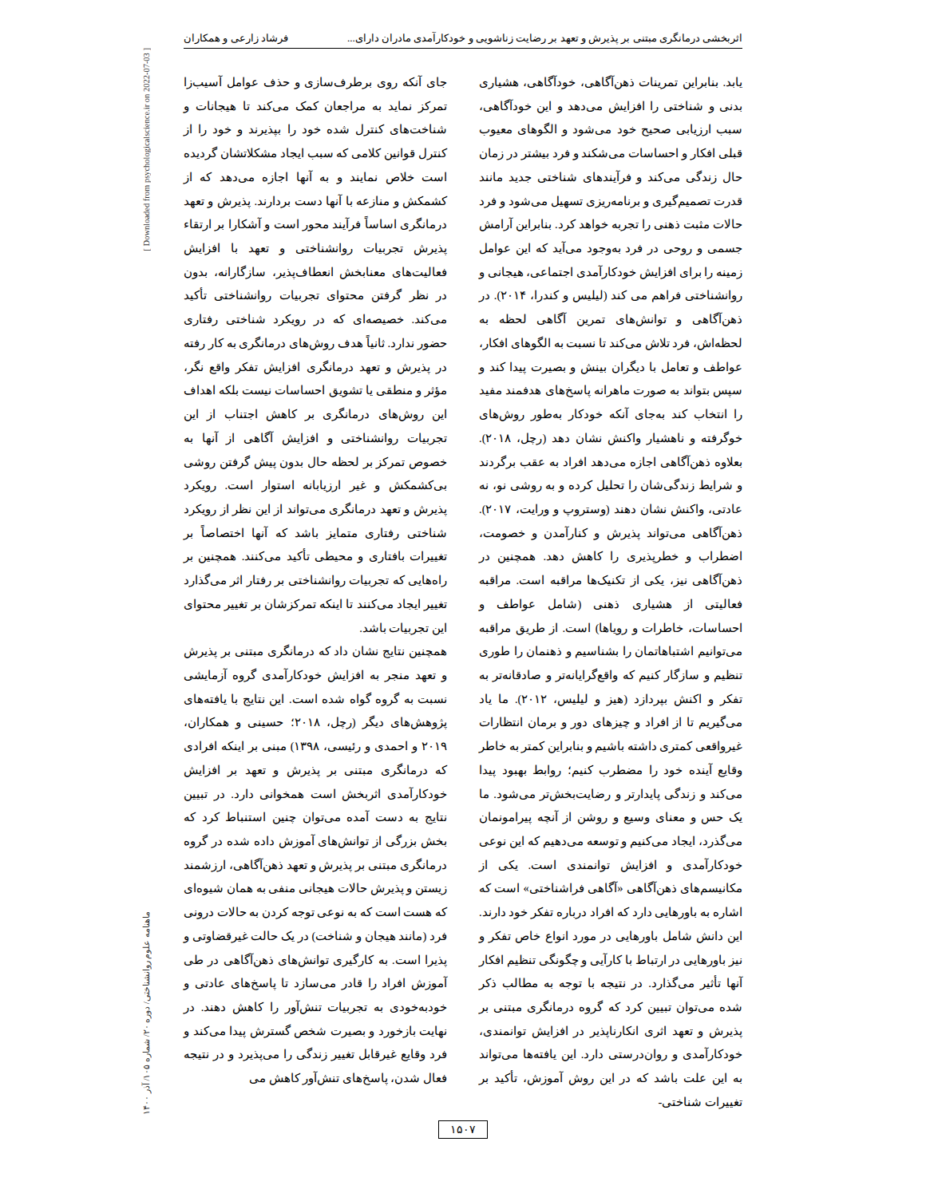[ Downloaded from psychologicalscience.ir on 2022-07-03 ]
ماهنامه علوم روانشناختی/ دوره ۲۰/ شماره ۱۰۵/ آذر ۱۴۰۰
اثربخشی درمانگری مبتنی بر پذیرش و تعهد بر رضایت زناشویی و خودکارآمدی مادران دارای...
فرشاد زارعی و همکاران
یابد. بنابراین تمرینات ذهن‌آگاهی، خودآگاهی، هشیاری بدنی و شناختی را افزایش می‌دهد و این خودآگاهی، سبب ارزیابی صحیح خود می‌شود و الگوهای معیوب قبلی افکار و احساسات می‌شکند و فرد بیشتر در زمان حال زندگی می‌کند و فرآیندهای شناختی جدید مانند قدرت تصمیم‌گیری و برنامه‌ریزی تسهیل می‌شود و فرد حالات مثبت ذهنی را تجربه خواهد کرد. بنابراین آرامش جسمی و روحی در فرد به‌وجود می‌آید که این عوامل زمینه را برای افزایش خودکارآمدی اجتماعی، هیجانی و روانشناختی فراهم می کند (لیلیس و کندرا، ۲۰۱۴). در ذهن‌آگاهی و توانش‌های تمرین آگاهی لحظه به لحظه‌اش، فرد تلاش می‌کند تا نسبت به الگوهای افکار، عواطف و تعامل با دیگران بینش و بصیرت پیدا کند و سپس بتواند به صورت ماهرانه پاسخ‌های هدفمند مفید را انتخاب کند به‌جای آنکه خودکار به‌طور روش‌های خوگرفته و ناهشیار واکنش نشان دهد (رچل، ۲۰۱۸). بعلاوه ذهن‌آگاهی اجازه می‌دهد افراد به عقب برگردند و شرایط زندگی‌شان را تحلیل کرده و به روشی نو، نه عادتی، واکنش نشان دهند (وستروپ و ورایت، ۲۰۱۷). ذهن‌آگاهی می‌تواند پذیرش و کنارآمدن و خصومت، اضطراب و خطرپذیری را کاهش دهد. همچنین در ذهن‌آگاهی نیز، یکی از تکنیک‌ها مراقبه است. مراقبه فعالیتی از هشیاری ذهنی (شامل عواطف و احساسات، خاطرات و رویاها) است. از طریق مراقبه می‌توانیم اشتباهاتمان را بشناسیم و ذهنمان را طوری تنظیم و سازگار کنیم که واقع‌گرایانه‌تر و صادقانه‌تر به تفکر و اکنش بپردازد (هیز و لیلیس، ۲۰۱۲). ما یاد می‌گیریم تا از افراد و چیزهای دور و برمان انتظارات غیرواقعی کمتری داشته باشیم و بنابراین کمتر به خاطر وقایع آینده خود را مضطرب کنیم؛ روابط بهبود پیدا می‌کند و زندگی پایدارتر و رضایت‌بخش‌تر می‌شود. ما یک حس و معنای وسیع و روشن از آنچه پیرامونمان می‌گذرد، ایجاد می‌کنیم و توسعه می‌دهیم که این نوعی خودکارآمدی و افزایش توانمندی است. یکی از مکانیسم‌های ذهن‌آگاهی «آگاهی فراشناختی» است که اشاره به باورهایی دارد که افراد درباره تفکر خود دارند. این دانش شامل باورهایی در مورد انواع خاص تفکر و نیز باورهایی در ارتباط با کارآیی و چگونگی تنظیم افکار آنها تأثیر می‌گذارد. در نتیجه با توجه به مطالب ذکر شده می‌توان تبیین کرد که گروه درمانگری مبتنی بر پذیرش و تعهد اثری انکارناپذیر در افزایش توانمندی، خودکارآمدی و روان‌درستی دارد. این یافته‌ها می‌تواند به این علت باشد که در این روش آموزش، تأکید بر تغییرات شناختی-
جای آنکه روی برطرف‌سازی و حذف عوامل آسیب‌زا تمرکز نماید به مراجعان کمک می‌کند تا هیجانات و شناخت‌های کنترل شده خود را بپذیرند و خود را از کنترل قوانین کلامی که سبب ایجاد مشکلاتشان گردیده است خلاص نمایند و به آنها اجازه می‌دهد که از کشمکش و منازعه با آنها دست بردارند. پذیرش و تعهد درمانگری اساساً فرآیند محور است و آشکارا بر ارتقاء پذیرش تجربیات روانشناختی و تعهد با افزایش فعالیت‌های معنابخش انعطاف‌پذیر، سازگارانه، بدون در نظر گرفتن محتوای تجربیات روانشناختی تأکید می‌کند. خصیصه‌ای که در رویکرد شناختی رفتاری حضور ندارد. ثانیاً هدف روش‌های درمانگری به کار رفته در پذیرش و تعهد درمانگری افزایش تفکر واقع نگر، مؤثر و منطقی یا تشویق احساسات نیست بلکه اهداف این روش‌های درمانگری بر کاهش اجتناب از این تجربیات روانشناختی و افزایش آگاهی از آنها به خصوص تمرکز بر لحظه حال بدون پیش گرفتن روشی بی‌کشمکش و غیر ارزیابانه استوار است. رویکرد پذیرش و تعهد درمانگری می‌تواند از این نظر از رویکرد شناختی رفتاری متمایز باشد که آنها اختصاصاً بر تغییرات بافتاری و محیطی تأکید می‌کنند. همچنین بر راه‌هایی که تجربیات روانشناختی بر رفتار اثر می‌گذارد تغییر ایجاد می‌کنند تا اینکه تمرکزشان بر تغییر محتوای این تجربیات باشد.
همچنین نتایج نشان داد که درمانگری مبتنی بر پذیرش و تعهد منجر به افزایش خودکارآمدی گروه آزمایشی نسبت به گروه گواه شده است. این نتایج با یافته‌های پژوهش‌های دیگر (رچل، ۲۰۱۸؛ حسینی و همکاران، ۲۰۱۹ و احمدی و رئیسی، ۱۳۹۸) مبنی بر اینکه افرادی که درمانگری مبتنی بر پذیرش و تعهد بر افزایش خودکارآمدی اثربخش است همخوانی دارد. در تبیین نتایج به دست آمده می‌توان چنین استنباط کرد که بخش بزرگی از توانش‌های آموزش داده شده در گروه درمانگری مبتنی بر پذیرش و تعهد ذهن‌آگاهی، ارزشمند زیستن و پذیرش حالات هیجانی منفی به همان شیوه‌ای که هست است که به نوعی توجه کردن به حالات درونی فرد (مانند هیجان و شناخت) در یک حالت غیرقضاوتی و پذیرا است. به کارگیری توانش‌های ذهن‌آگاهی در طی آموزش افراد را قادر می‌سازد تا پاسخ‌های عادتی و خودبه‌خودی به تجربیات تنش‌آور را کاهش دهند. در نهایت بازخورد و بصیرت شخص گسترش پیدا می‌کند و فرد وقایع غیرقابل تغییر زندگی را می‌پذیرد و در نتیجه فعال شدن، پاسخ‌های تنش‌آور کاهش می
۱۵۰۷